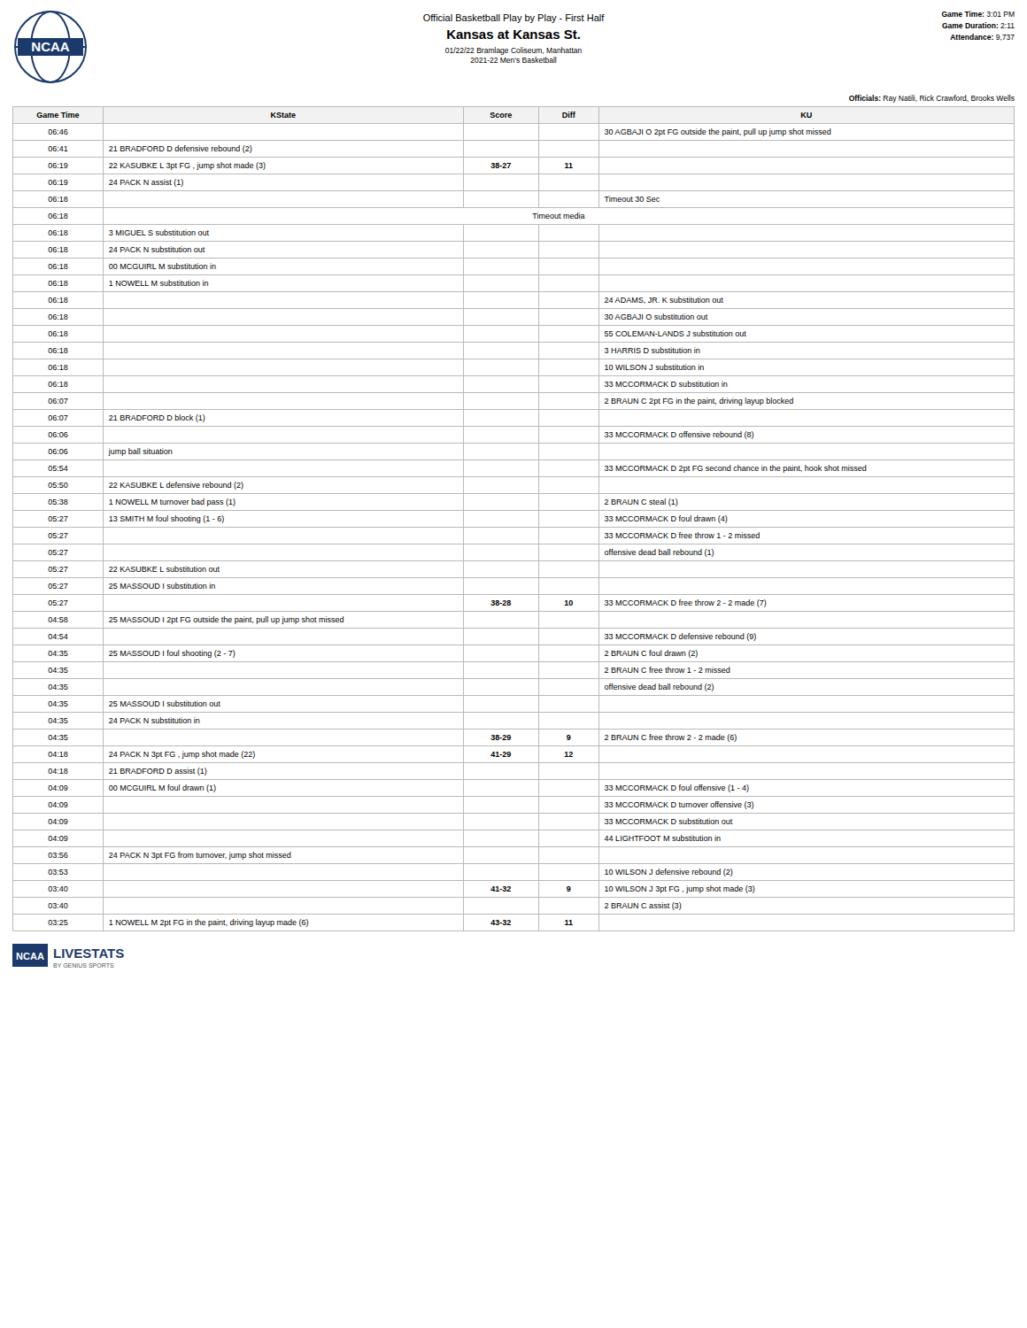NCAA
Official Basketball Play by Play - First Half
Kansas at Kansas St.
01/22/22 Bramlage Coliseum, Manhattan
2021-22 Men's Basketball
Game Time: 3:01 PM
Game Duration: 2:11
Attendance: 9,737
Officials: Ray Natili, Rick Crawford, Brooks Wells
| Game Time | KState | Score | Diff | KU |
| --- | --- | --- | --- | --- |
| 06:46 | | | | 30 AGBAJI O 2pt FG outside the paint, pull up jump shot missed |
| 06:41 | 21 BRADFORD D defensive rebound (2) | | | |
| 06:19 | 22 KASUBKE L 3pt FG , jump shot made (3) | 38-27 | 11 | |
| 06:19 | 24 PACK N assist (1) | | | |
| 06:18 | | | | Timeout 30 Sec |
| 06:18 | Timeout media |
| 06:18 | 3 MIGUEL S substitution out | | | |
| 06:18 | 24 PACK N substitution out | | | |
| 06:18 | 00 MCGUIRL M substitution in | | | |
| 06:18 | 1 NOWELL M substitution in | | | |
| 06:18 | | | | 24 ADAMS, JR. K substitution out |
| 06:18 | | | | 30 AGBAJI O substitution out |
| 06:18 | | | | 55 COLEMAN-LANDS J substitution out |
| 06:18 | | | | 3 HARRIS D substitution in |
| 06:18 | | | | 10 WILSON J substitution in |
| 06:18 | | | | 33 MCCORMACK D substitution in |
| 06:07 | | | | 2 BRAUN C 2pt FG in the paint, driving layup blocked |
| 06:07 | 21 BRADFORD D block (1) | | | |
| 06:06 | | | | 33 MCCORMACK D offensive rebound (8) |
| 06:06 | jump ball situation | | | |
| 05:54 | | | | 33 MCCORMACK D 2pt FG second chance in the paint, hook shot missed |
| 05:50 | 22 KASUBKE L defensive rebound (2) | | | |
| 05:38 | 1 NOWELL M turnover bad pass (1) | | | 2 BRAUN C steal (1) |
| 05:27 | 13 SMITH M foul shooting (1 - 6) | | | 33 MCCORMACK D foul drawn (4) |
| 05:27 | | | | 33 MCCORMACK D free throw 1 - 2 missed |
| 05:27 | | | | offensive dead ball rebound (1) |
| 05:27 | 22 KASUBKE L substitution out | | | |
| 05:27 | 25 MASSOUD I substitution in | | | |
| 05:27 | | 38-28 | 10 | 33 MCCORMACK D free throw 2 - 2 made (7) |
| 04:58 | 25 MASSOUD I 2pt FG outside the paint, pull up jump shot missed | | | |
| 04:54 | | | | 33 MCCORMACK D defensive rebound (9) |
| 04:35 | 25 MASSOUD I foul shooting (2 - 7) | | | 2 BRAUN C foul drawn (2) |
| 04:35 | | | | 2 BRAUN C free throw 1 - 2 missed |
| 04:35 | | | | offensive dead ball rebound (2) |
| 04:35 | 25 MASSOUD I substitution out | | | |
| 04:35 | 24 PACK N substitution in | | | |
| 04:35 | | 38-29 | 9 | 2 BRAUN C free throw 2 - 2 made (6) |
| 04:18 | 24 PACK N 3pt FG , jump shot made (22) | 41-29 | 12 | |
| 04:18 | 21 BRADFORD D assist (1) | | | |
| 04:09 | 00 MCGUIRL M foul drawn (1) | | | 33 MCCORMACK D foul offensive (1 - 4) |
| 04:09 | | | | 33 MCCORMACK D turnover offensive (3) |
| 04:09 | | | | 33 MCCORMACK D substitution out |
| 04:09 | | | | 44 LIGHTFOOT M substitution in |
| 03:56 | 24 PACK N 3pt FG from turnover, jump shot missed | | | |
| 03:53 | | | | 10 WILSON J defensive rebound (2) |
| 03:40 | | 41-32 | 9 | 10 WILSON J 3pt FG , jump shot made (3) |
| 03:40 | | | | 2 BRAUN C assist (3) |
| 03:25 | 1 NOWELL M 2pt FG in the paint, driving layup made (6) | 43-32 | 11 | |
NCAA LIVESTATS BY GENIUS SPORTS